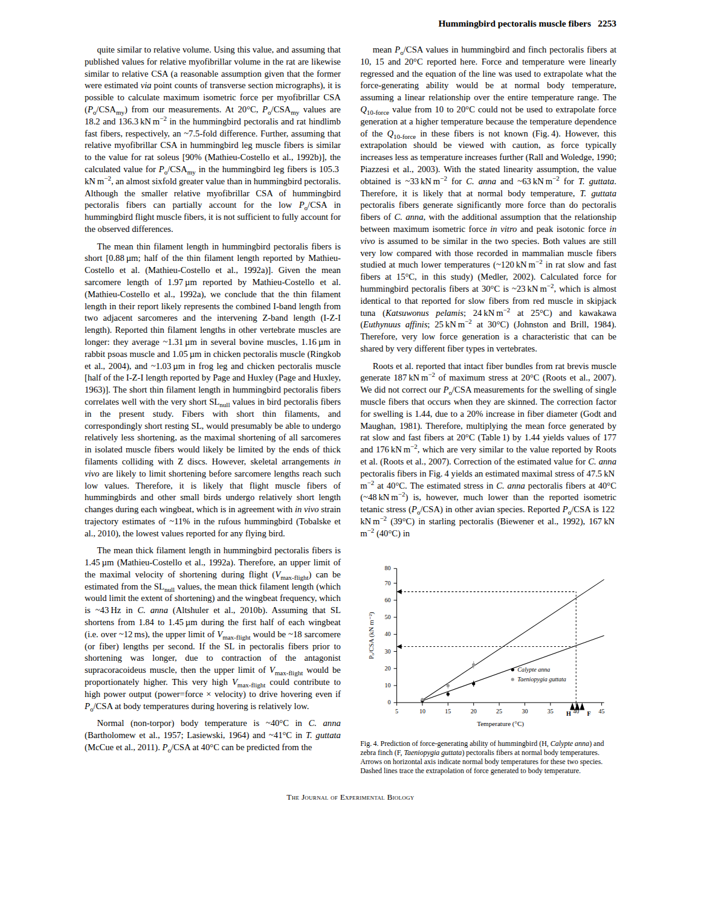Hummingbird pectoralis muscle fibers 2253
quite similar to relative volume. Using this value, and assuming that published values for relative myofibrillar volume in the rat are likewise similar to relative CSA (a reasonable assumption given that the former were estimated via point counts of transverse section micrographs), it is possible to calculate maximum isometric force per myofibrillar CSA (Po/CSAmy) from our measurements. At 20°C, Po/CSAmy values are 18.2 and 136.3 kN m−2 in the hummingbird pectoralis and rat hindlimb fast fibers, respectively, an ~7.5-fold difference. Further, assuming that relative myofibrillar CSA in hummingbird leg muscle fibers is similar to the value for rat soleus [90% (Mathieu-Costello et al., 1992b)], the calculated value for Po/CSAmy in the hummingbird leg fibers is 105.3 kN m−2, an almost sixfold greater value than in hummingbird pectoralis. Although the smaller relative myofibrillar CSA of hummingbird pectoralis fibers can partially account for the low Po/CSA in hummingbird flight muscle fibers, it is not sufficient to fully account for the observed differences.
The mean thin filament length in hummingbird pectoralis fibers is short [0.88 µm; half of the thin filament length reported by Mathieu-Costello et al. (Mathieu-Costello et al., 1992a)]. Given the mean sarcomere length of 1.97 µm reported by Mathieu-Costello et al. (Mathieu-Costello et al., 1992a), we conclude that the thin filament length in their report likely represents the combined I-band length from two adjacent sarcomeres and the intervening Z-band length (I-Z-I length). Reported thin filament lengths in other vertebrate muscles are longer: they average ~1.31 µm in several bovine muscles, 1.16 µm in rabbit psoas muscle and 1.05 µm in chicken pectoralis muscle (Ringkob et al., 2004), and ~1.03 µm in frog leg and chicken pectoralis muscle [half of the I-Z-I length reported by Page and Huxley (Page and Huxley, 1963)]. The short thin filament length in hummingbird pectoralis fibers correlates well with the very short SLnull values in bird pectoralis fibers in the present study. Fibers with short thin filaments, and correspondingly short resting SL, would presumably be able to undergo relatively less shortening, as the maximal shortening of all sarcomeres in isolated muscle fibers would likely be limited by the ends of thick filaments colliding with Z discs. However, skeletal arrangements in vivo are likely to limit shortening before sarcomere lengths reach such low values. Therefore, it is likely that flight muscle fibers of hummingbirds and other small birds undergo relatively short length changes during each wingbeat, which is in agreement with in vivo strain trajectory estimates of ~11% in the rufous hummingbird (Tobalske et al., 2010), the lowest values reported for any flying bird.
The mean thick filament length in hummingbird pectoralis fibers is 1.45 µm (Mathieu-Costello et al., 1992a). Therefore, an upper limit of the maximal velocity of shortening during flight (Vmax-flight) can be estimated from the SLnull values, the mean thick filament length (which would limit the extent of shortening) and the wingbeat frequency, which is ~43 Hz in C. anna (Altshuler et al., 2010b). Assuming that SL shortens from 1.84 to 1.45 µm during the first half of each wingbeat (i.e. over ~12 ms), the upper limit of Vmax-flight would be ~18 sarcomere (or fiber) lengths per second. If the SL in pectoralis fibers prior to shortening was longer, due to contraction of the antagonist supracoracoideus muscle, then the upper limit of Vmax-flight would be proportionately higher. This very high Vmax-flight could contribute to high power output (power=force × velocity) to drive hovering even if Po/CSA at body temperatures during hovering is relatively low.
Normal (non-torpor) body temperature is ~40°C in C. anna (Bartholomew et al., 1957; Lasiewski, 1964) and ~41°C in T. guttata (McCue et al., 2011). Po/CSA at 40°C can be predicted from the
mean Po/CSA values in hummingbird and finch pectoralis fibers at 10, 15 and 20°C reported here. Force and temperature were linearly regressed and the equation of the line was used to extrapolate what the force-generating ability would be at normal body temperature, assuming a linear relationship over the entire temperature range. The Q10-force value from 10 to 20°C could not be used to extrapolate force generation at a higher temperature because the temperature dependence of the Q10-force in these fibers is not known (Fig. 4). However, this extrapolation should be viewed with caution, as force typically increases less as temperature increases further (Rall and Woledge, 1990; Piazzesi et al., 2003). With the stated linearity assumption, the value obtained is ~33 kN m−2 for C. anna and ~63 kN m−2 for T. guttata. Therefore, it is likely that at normal body temperature, T. guttata pectoralis fibers generate significantly more force than do pectoralis fibers of C. anna, with the additional assumption that the relationship between maximum isometric force in vitro and peak isotonic force in vivo is assumed to be similar in the two species. Both values are still very low compared with those recorded in mammalian muscle fibers studied at much lower temperatures (~120 kN m−2 in rat slow and fast fibers at 15°C, in this study) (Medler, 2002). Calculated force for hummingbird pectoralis fibers at 30°C is ~23 kN m−2, which is almost identical to that reported for slow fibers from red muscle in skipjack tuna (Katsuwonus pelamis; 24 kN m−2 at 25°C) and kawakawa (Euthynuus affinis; 25 kN m−2 at 30°C) (Johnston and Brill, 1984). Therefore, very low force generation is a characteristic that can be shared by very different fiber types in vertebrates.
Roots et al. reported that intact fiber bundles from rat brevis muscle generate 187 kN m−2 of maximum stress at 20°C (Roots et al., 2007). We did not correct our Po/CSA measurements for the swelling of single muscle fibers that occurs when they are skinned. The correction factor for swelling is 1.44, due to a 20% increase in fiber diameter (Godt and Maughan, 1981). Therefore, multiplying the mean force generated by rat slow and fast fibers at 20°C (Table 1) by 1.44 yields values of 177 and 176 kN m−2, which are very similar to the value reported by Roots et al. (Roots et al., 2007). Correction of the estimated value for C. anna pectoralis fibers in Fig. 4 yields an estimated maximal stress of 47.5 kN m−2 at 40°C. The estimated stress in C. anna pectoralis fibers at 40°C (~48 kN m−2) is, however, much lower than the reported isometric tetanic stress (Po/CSA) in other avian species. Reported Po/CSA is 122 kN m−2 (39°C) in starling pectoralis (Biewener et al., 1992), 167 kN m−2 (40°C) in
0 10 20 30 40 50 60 70 80 5 10 15 20 25 30 35 40 45 Temperature (°C) Pₒ/CSA (kN m⁻²) H F Calypte anna Taeniopygia guttata
Fig. 4. Prediction of force-generating ability of hummingbird (H, Calypte anna) and zebra finch (F, Taeniopygia guttata) pectoralis fibers at normal body temperatures. Arrows on horizontal axis indicate normal body temperatures for these two species. Dashed lines trace the extrapolation of force generated to body temperature.
The Journal of Experimental Biology